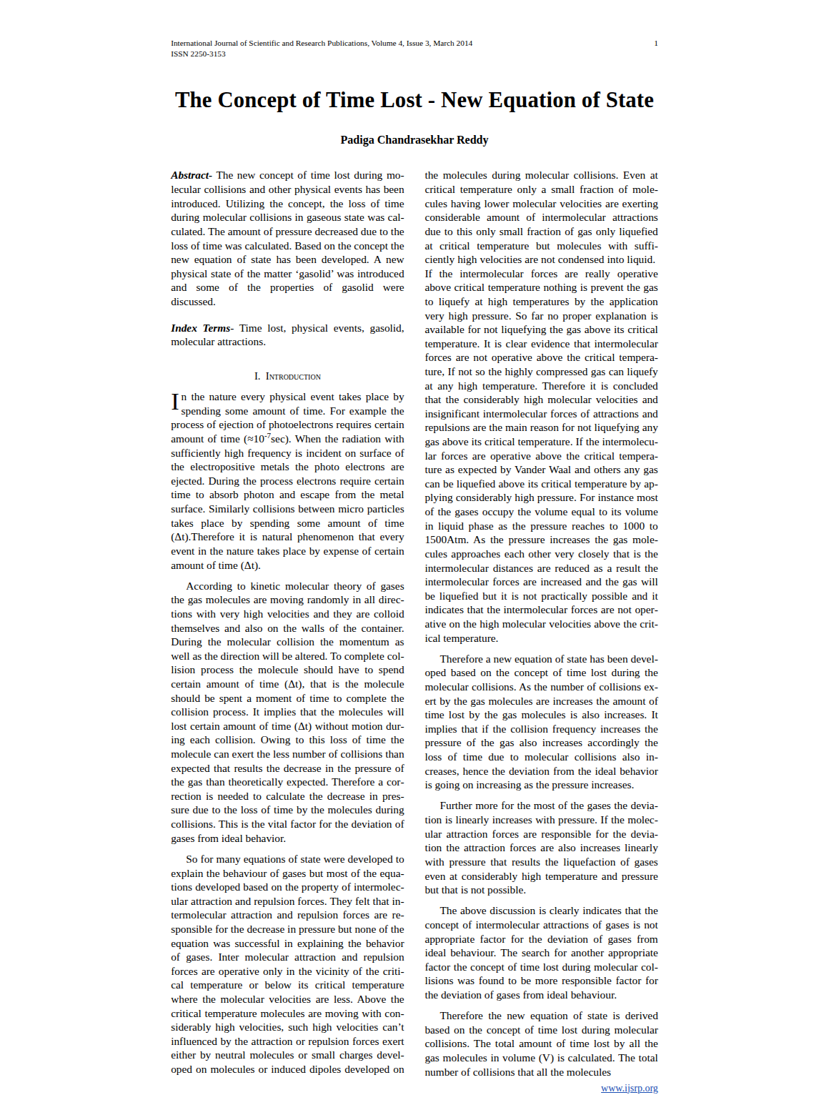International Journal of Scientific and Research Publications, Volume 4, Issue 3, March 2014
ISSN 2250-3153 1
The Concept of Time Lost - New Equation of State
Padiga Chandrasekhar Reddy
Abstract- The new concept of time lost during molecular collisions and other physical events has been introduced. Utilizing the concept, the loss of time during molecular collisions in gaseous state was calculated. The amount of pressure decreased due to the loss of time was calculated. Based on the concept the new equation of state has been developed. A new physical state of the matter ‘gasolid’ was introduced and some of the properties of gasolid were discussed.
Index Terms- Time lost, physical events, gasolid, molecular attractions.
I. Introduction
In the nature every physical event takes place by spending some amount of time. For example the process of ejection of photoelectrons requires certain amount of time (≈10-7sec). When the radiation with sufficiently high frequency is incident on surface of the electropositive metals the photo electrons are ejected. During the process electrons require certain time to absorb photon and escape from the metal surface. Similarly collisions between micro particles takes place by spending some amount of time (Δt).Therefore it is natural phenomenon that every event in the nature takes place by expense of certain amount of time (Δt).
According to kinetic molecular theory of gases the gas molecules are moving randomly in all directions with very high velocities and they are colloid themselves and also on the walls of the container. During the molecular collision the momentum as well as the direction will be altered. To complete collision process the molecule should have to spend certain amount of time (Δt), that is the molecule should be spent a moment of time to complete the collision process. It implies that the molecules will lost certain amount of time (Δt) without motion during each collision. Owing to this loss of time the molecule can exert the less number of collisions than expected that results the decrease in the pressure of the gas than theoretically expected. Therefore a correction is needed to calculate the decrease in pressure due to the loss of time by the molecules during collisions. This is the vital factor for the deviation of gases from ideal behavior.
So for many equations of state were developed to explain the behaviour of gases but most of the equations developed based on the property of intermolecular attraction and repulsion forces. They felt that intermolecular attraction and repulsion forces are responsible for the decrease in pressure but none of the equation was successful in explaining the behavior of gases. Inter molecular attraction and repulsion forces are operative only in the vicinity of the critical temperature or below its critical temperature where the molecular velocities are less. Above the critical temperature molecules are moving with considerably high velocities, such high velocities can’t influenced by the attraction or repulsion forces exert either by neutral molecules or small charges developed on molecules or induced dipoles developed on the molecules during molecular collisions. Even at critical temperature only a small fraction of molecules having lower molecular velocities are exerting considerable amount of intermolecular attractions due to this only small fraction of gas only liquefied at critical temperature but molecules with sufficiently high velocities are not condensed into liquid. If the intermolecular forces are really operative above critical temperature nothing is prevent the gas to liquefy at high temperatures by the application very high pressure. So far no proper explanation is available for not liquefying the gas above its critical temperature. It is clear evidence that intermolecular forces are not operative above the critical temperature, If not so the highly compressed gas can liquefy at any high temperature. Therefore it is concluded that the considerably high molecular velocities and insignificant intermolecular forces of attractions and repulsions are the main reason for not liquefying any gas above its critical temperature. If the intermolecular forces are operative above the critical temperature as expected by Vander Waal and others any gas can be liquefied above its critical temperature by applying considerably high pressure. For instance most of the gases occupy the volume equal to its volume in liquid phase as the pressure reaches to 1000 to 1500Atm. As the pressure increases the gas molecules approaches each other very closely that is the intermolecular distances are reduced as a result the intermolecular forces are increased and the gas will be liquefied but it is not practically possible and it indicates that the intermolecular forces are not operative on the high molecular velocities above the critical temperature.
Therefore a new equation of state has been developed based on the concept of time lost during the molecular collisions. As the number of collisions exert by the gas molecules are increases the amount of time lost by the gas molecules is also increases. It implies that if the collision frequency increases the pressure of the gas also increases accordingly the loss of time due to molecular collisions also increases, hence the deviation from the ideal behavior is going on increasing as the pressure increases.
Further more for the most of the gases the deviation is linearly increases with pressure. If the molecular attraction forces are responsible for the deviation the attraction forces are also increases linearly with pressure that results the liquefaction of gases even at considerably high temperature and pressure but that is not possible.
The above discussion is clearly indicates that the concept of intermolecular attractions of gases is not appropriate factor for the deviation of gases from ideal behaviour. The search for another appropriate factor the concept of time lost during molecular collisions was found to be more responsible factor for the deviation of gases from ideal behaviour.
Therefore the new equation of state is derived based on the concept of time lost during molecular collisions. The total amount of time lost by all the gas molecules in volume (V) is calculated. The total number of collisions that all the molecules
www.ijsrp.org